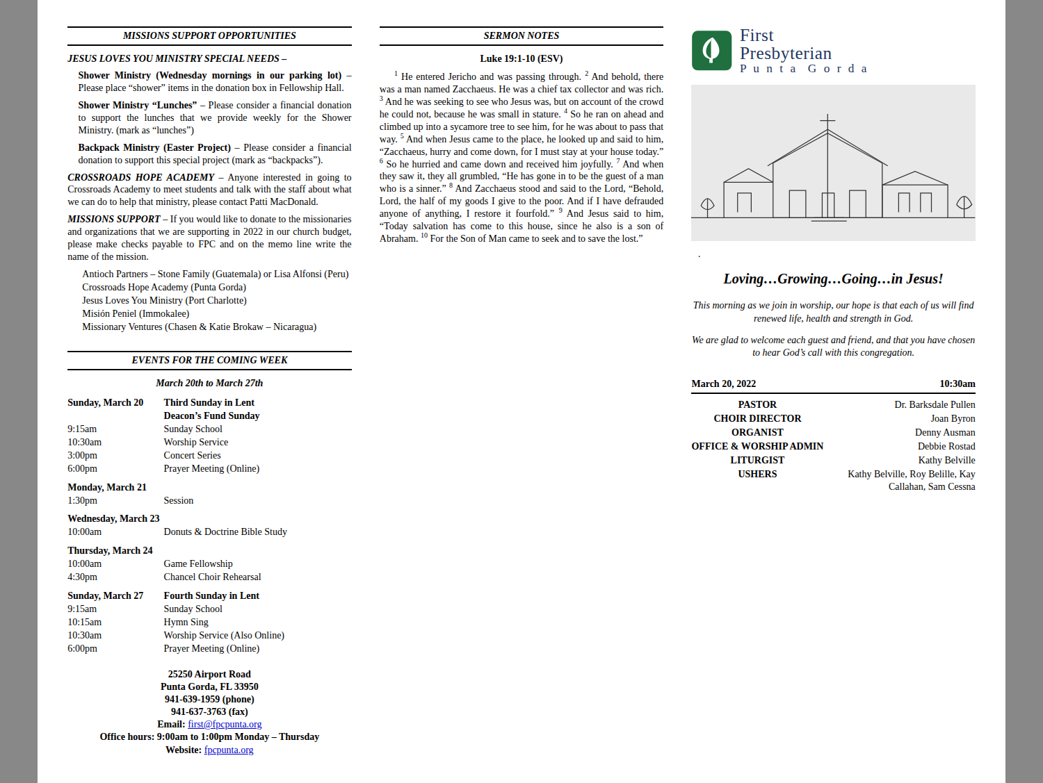Missions Support Opportunities
Jesus Loves You Ministry Special Needs –
Shower Ministry (Wednesday mornings in our parking lot) – Please place “shower” items in the donation box in Fellowship Hall.
Shower Ministry “Lunches” – Please consider a financial donation to support the lunches that we provide weekly for the Shower Ministry. (mark as “lunches”)
Backpack Ministry (Easter Project) – Please consider a financial donation to support this special project (mark as “backpacks”).
CROSSROADS HOPE ACADEMY – Anyone interested in going to Crossroads Academy to meet students and talk with the staff about what we can do to help that ministry, please contact Patti MacDonald.
MISSIONS SUPPORT – If you would like to donate to the missionaries and organizations that we are supporting in 2022 in our church budget, please make checks payable to FPC and on the memo line write the name of the mission.
Antioch Partners – Stone Family (Guatemala) or Lisa Alfonsi (Peru)
Crossroads Hope Academy (Punta Gorda)
Jesus Loves You Ministry (Port Charlotte)
Misión Peniel (Immokalee)
Missionary Ventures (Chasen & Katie Brokaw – Nicaragua)
Events for the Coming Week
March 20th to March 27th
| Sunday, March 20 | Third Sunday in Lent |
| | Deacon’s Fund Sunday |
| 9:15am | Sunday School |
| 10:30am | Worship Service |
| 3:00pm | Concert Series |
| 6:00pm | Prayer Meeting (Online) |
| Monday, March 21 | |
| 1:30pm | Session |
| Wednesday, March 23 | |
| 10:00am | Donuts & Doctrine Bible Study |
| Thursday, March 24 | |
| 10:00am | Game Fellowship |
| 4:30pm | Chancel Choir Rehearsal |
| Sunday, March 27 | Fourth Sunday in Lent |
| 9:15am | Sunday School |
| 10:15am | Hymn Sing |
| 10:30am | Worship Service (Also Online) |
| 6:00pm | Prayer Meeting (Online) |
25250 Airport Road
Punta Gorda, FL 33950
941-639-1959 (phone)
941-637-3763 (fax)
Email: first@fpcpunta.org
Office hours: 9:00am to 1:00pm Monday – Thursday
Website: fpcpunta.org
Sermon Notes
Luke 19:1-10 (ESV)
1 He entered Jericho and was passing through. 2 And behold, there was a man named Zacchaeus. He was a chief tax collector and was rich. 3 And he was seeking to see who Jesus was, but on account of the crowd he could not, because he was small in stature. 4 So he ran on ahead and climbed up into a sycamore tree to see him, for he was about to pass that way. 5 And when Jesus came to the place, he looked up and said to him, “Zacchaeus, hurry and come down, for I must stay at your house today.” 6 So he hurried and came down and received him joyfully. 7 And when they saw it, they all grumbled, “He has gone in to be the guest of a man who is a sinner.” 8 And Zacchaeus stood and said to the Lord, “Behold, Lord, the half of my goods I give to the poor. And if I have defrauded anyone of anything, I restore it fourfold.” 9 And Jesus said to him, “Today salvation has come to this house, since he also is a son of Abraham. 10 For the Son of Man came to seek and to save the lost.”
First
Presbyterian
P u n t a G o r d a
.
Loving…Growing…Going…in Jesus!
This morning as we join in worship, our hope is that each of us will find renewed life, health and strength in God.
We are glad to welcome each guest and friend, and that you have chosen to hear God’s call with this congregation.
March 20, 2022 10:30am
| Pastor | Dr. Barksdale Pullen |
| Choir Director | Joan Byron |
| Organist | Denny Ausman |
| Office & Worship Admin | Debbie Rostad |
| Liturgist | Kathy Belville |
| Ushers | Kathy Belville, Roy Belille, Kay Callahan, Sam Cessna |